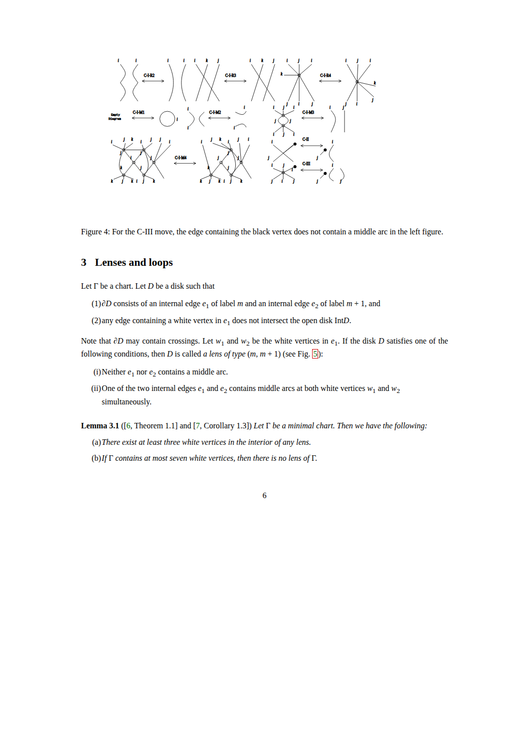i i C-I-R2 i i i k j C-I-R3 i k j i j i k j i j C-I-R4 i j i k j i j Empty Diagram C-I-M1 i i i C-I-M2 i i i j i j j i j i C-I-M3 i j i j k i j j i j j i j k j k j k i j k C-I-M4 i j k i j i j j j k j k j k i j k i j C-II i j i j i j i j C-III i j j
Figure 4: For the C-III move, the edge containing the black vertex does not contain a middle arc in the left figure.
3 Lenses and loops
Let Γ be a chart. Let D be a disk such that
(1) ∂D consists of an internal edge e1 of label m and an internal edge e2 of label m + 1, and
(2) any edge containing a white vertex in e1 does not intersect the open disk IntD.
Note that ∂D may contain crossings. Let w1 and w2 be the white vertices in e1. If the disk D satisfies one of the following conditions, then D is called a lens of type (m, m + 1) (see Fig. 5):
(i) Neither e1 nor e2 contains a middle arc.
(ii) One of the two internal edges e1 and e2 contains middle arcs at both white vertices w1 and w2 simultaneously.
Lemma 3.1 ([6, Theorem 1.1] and [7, Corollary 1.3]) Let Γ be a minimal chart. Then we have the following:
(a) There exist at least three white vertices in the interior of any lens.
(b) If Γ contains at most seven white vertices, then there is no lens of Γ.
6